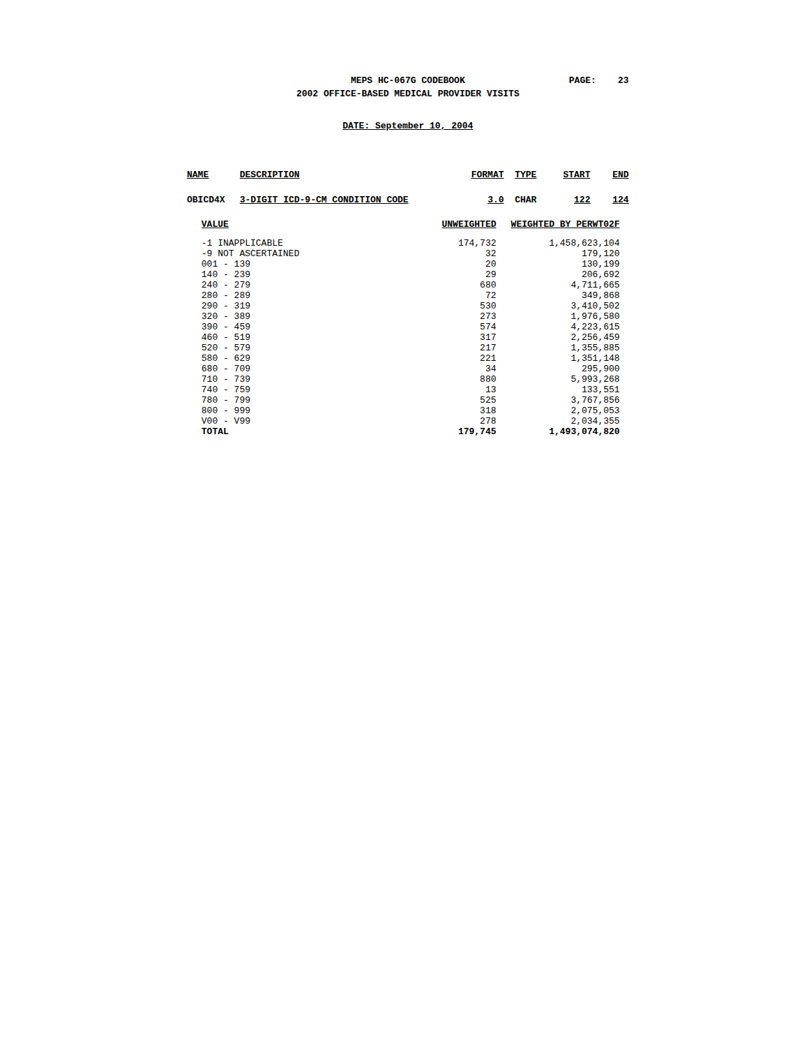PAGE: 23 MEPS HC-067G CODEBOOK
2002 OFFICE-BASED MEDICAL PROVIDER VISITS
DATE: September 10, 2004
| NAME | DESCRIPTION | FORMAT | TYPE | START | END |
| OBICD4X | 3-DIGIT ICD-9-CM CONDITION CODE | 3.0 | CHAR | 122 | 124 |
| VALUE | UNWEIGHTED | WEIGHTED BY PERWT02F |
| -1 INAPPLICABLE | 174,732 | 1,458,623,104 |
| -9 NOT ASCERTAINED | 32 | 179,120 |
| 001 - 139 | 20 | 130,199 |
| 140 - 239 | 29 | 206,692 |
| 240 - 279 | 680 | 4,711,665 |
| 280 - 289 | 72 | 349,868 |
| 290 - 319 | 530 | 3,410,502 |
| 320 - 389 | 273 | 1,976,580 |
| 390 - 459 | 574 | 4,223,615 |
| 460 - 519 | 317 | 2,256,459 |
| 520 - 579 | 217 | 1,355,885 |
| 580 - 629 | 221 | 1,351,148 |
| 680 - 709 | 34 | 295,900 |
| 710 - 739 | 880 | 5,993,268 |
| 740 - 759 | 13 | 133,551 |
| 780 - 799 | 525 | 3,767,856 |
| 800 - 999 | 318 | 2,075,053 |
| V00 - V99 | 278 | 2,034,355 |
| TOTAL | 179,745 | 1,493,074,820 |